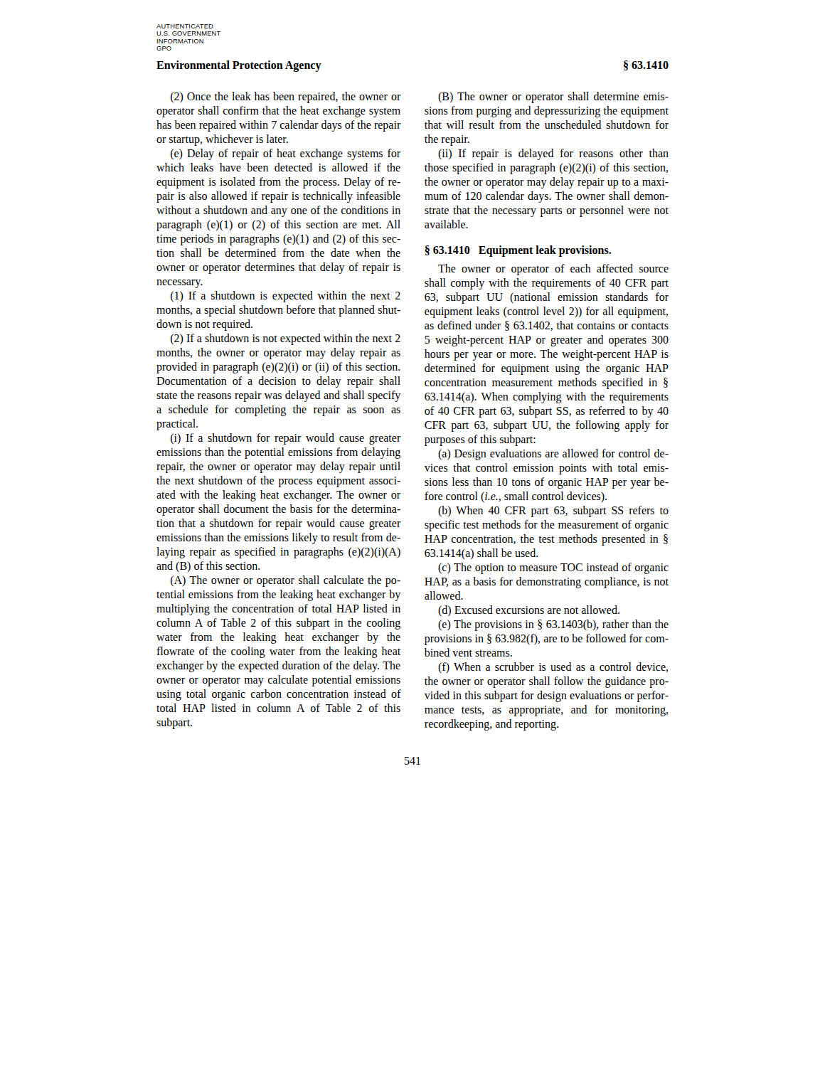Authenticated
U.S. Government
Information
GPO
Environmental Protection Agency § 63.1410
(2) Once the leak has been repaired, the owner or operator shall confirm that the heat exchange system has been repaired within 7 calendar days of the repair or startup, whichever is later.
(e) Delay of repair of heat exchange systems for which leaks have been detected is allowed if the equipment is isolated from the process. Delay of repair is also allowed if repair is technically infeasible without a shutdown and any one of the conditions in paragraph (e)(1) or (2) of this section are met. All time periods in paragraphs (e)(1) and (2) of this section shall be determined from the date when the owner or operator determines that delay of repair is necessary.
(1) If a shutdown is expected within the next 2 months, a special shutdown before that planned shutdown is not required.
(2) If a shutdown is not expected within the next 2 months, the owner or operator may delay repair as provided in paragraph (e)(2)(i) or (ii) of this section. Documentation of a decision to delay repair shall state the reasons repair was delayed and shall specify a schedule for completing the repair as soon as practical.
(i) If a shutdown for repair would cause greater emissions than the potential emissions from delaying repair, the owner or operator may delay repair until the next shutdown of the process equipment associated with the leaking heat exchanger. The owner or operator shall document the basis for the determination that a shutdown for repair would cause greater emissions than the emissions likely to result from delaying repair as specified in paragraphs (e)(2)(i)(A) and (B) of this section.
(A) The owner or operator shall calculate the potential emissions from the leaking heat exchanger by multiplying the concentration of total HAP listed in column A of Table 2 of this subpart in the cooling water from the leaking heat exchanger by the flowrate of the cooling water from the leaking heat exchanger by the expected duration of the delay. The owner or operator may calculate potential emissions using total organic carbon concentration instead of total HAP listed in column A of Table 2 of this subpart.
(B) The owner or operator shall determine emissions from purging and depressurizing the equipment that will result from the unscheduled shutdown for the repair.
(ii) If repair is delayed for reasons other than those specified in paragraph (e)(2)(i) of this section, the owner or operator may delay repair up to a maximum of 120 calendar days. The owner shall demonstrate that the necessary parts or personnel were not available.
§ 63.1410 Equipment leak provisions.
The owner or operator of each affected source shall comply with the requirements of 40 CFR part 63, subpart UU (national emission standards for equipment leaks (control level 2)) for all equipment, as defined under § 63.1402, that contains or contacts 5 weight-percent HAP or greater and operates 300 hours per year or more. The weight-percent HAP is determined for equipment using the organic HAP concentration measurement methods specified in § 63.1414(a). When complying with the requirements of 40 CFR part 63, subpart SS, as referred to by 40 CFR part 63, subpart UU, the following apply for purposes of this subpart:
(a) Design evaluations are allowed for control devices that control emission points with total emissions less than 10 tons of organic HAP per year before control (i.e., small control devices).
(b) When 40 CFR part 63, subpart SS refers to specific test methods for the measurement of organic HAP concentration, the test methods presented in § 63.1414(a) shall be used.
(c) The option to measure TOC instead of organic HAP, as a basis for demonstrating compliance, is not allowed.
(d) Excused excursions are not allowed.
(e) The provisions in § 63.1403(b), rather than the provisions in § 63.982(f), are to be followed for combined vent streams.
(f) When a scrubber is used as a control device, the owner or operator shall follow the guidance provided in this subpart for design evaluations or performance tests, as appropriate, and for monitoring, recordkeeping, and reporting.
541